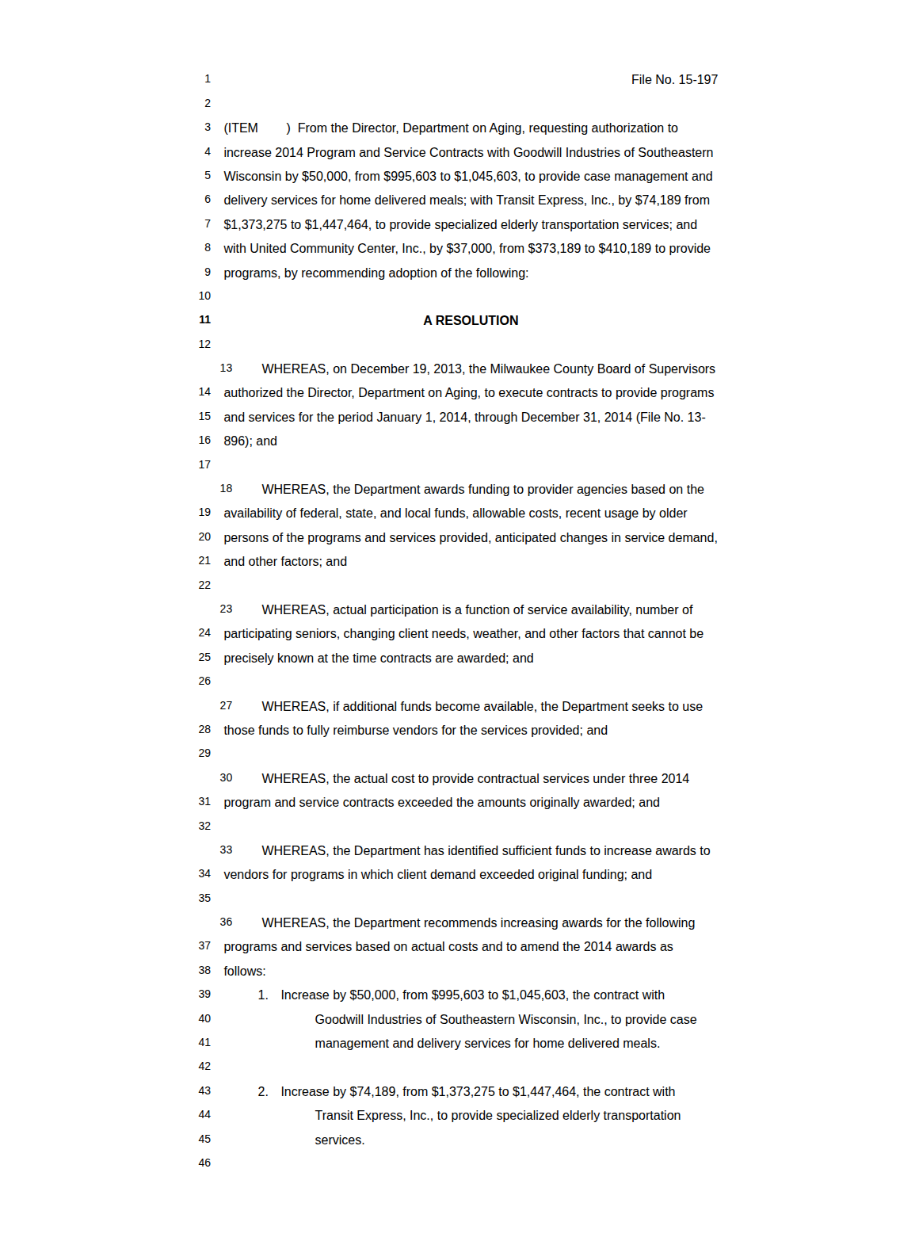File No. 15-197
(ITEM ) From the Director, Department on Aging, requesting authorization to
increase 2014 Program and Service Contracts with Goodwill Industries of Southeastern
Wisconsin by $50,000, from $995,603 to $1,045,603, to provide case management and
delivery services for home delivered meals; with Transit Express, Inc., by $74,189 from
$1,373,275 to $1,447,464, to provide specialized elderly transportation services; and
with United Community Center, Inc., by $37,000, from $373,189 to $410,189 to provide
programs, by recommending adoption of the following:
A RESOLUTION
WHEREAS, on December 19, 2013, the Milwaukee County Board of Supervisors
authorized the Director, Department on Aging, to execute contracts to provide programs
and services for the period January 1, 2014, through December 31, 2014 (File No. 13-
896); and
WHEREAS, the Department awards funding to provider agencies based on the
availability of federal, state, and local funds, allowable costs, recent usage by older
persons of the programs and services provided, anticipated changes in service demand,
and other factors; and
WHEREAS, actual participation is a function of service availability, number of
participating seniors, changing client needs, weather, and other factors that cannot be
precisely known at the time contracts are awarded; and
WHEREAS, if additional funds become available, the Department seeks to use
those funds to fully reimburse vendors for the services provided; and
WHEREAS, the actual cost to provide contractual services under three 2014
program and service contracts exceeded the amounts originally awarded; and
WHEREAS, the Department has identified sufficient funds to increase awards to
vendors for programs in which client demand exceeded original funding; and
WHEREAS, the Department recommends increasing awards for the following
programs and services based on actual costs and to amend the 2014 awards as
follows:
1.
Increase by $50,000, from $995,603 to $1,045,603, the contract with
Goodwill Industries of Southeastern Wisconsin, Inc., to provide case
management and delivery services for home delivered meals.
2.
Increase by $74,189, from $1,373,275 to $1,447,464, the contract with
Transit Express, Inc., to provide specialized elderly transportation
services.